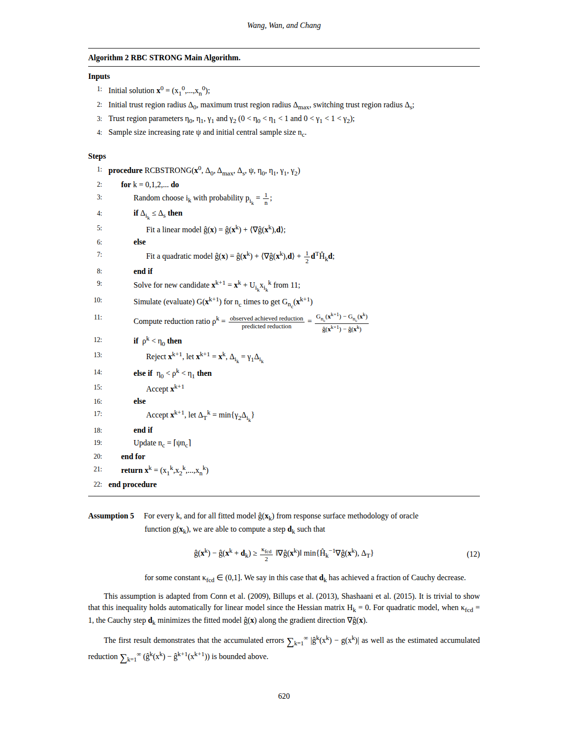Wang, Wan, and Chang
Algorithm 2 RBC STRONG Main Algorithm.
Inputs
Initial solution x0 = (x10,...,xn0);
Initial trust region radius Δ0, maximum trust region radius Δmax, switching trust region radius Δs;
Trust region parameters η0, η1, γ1 and γ2 (0 < η0 < η1 < 1 and 0 < γ1 < 1 < γ2);
Sample size increasing rate ψ and initial central sample size nc.
Steps
procedure RCBSTRONG(x0, Δ0, Δmax, Δs, ψ, η0, η1, γ1, γ2)
for k = 0,1,2,... do
Random choose ik with probability pik = 1 n;
if Δik ≤ Δs then
Fit a linear model ĝ(x) = ĝ(xk) + ⟨∇ĝ(xk),d⟩;
else
Fit a quadratic model ĝ(x) = ĝ(xk) + ⟨∇ĝ(xk),d⟩ + 12 dTĤkd;
end if
Solve for new candidate xk+1 = xk + Uikxikk from 11;
Simulate (evaluate) G(xk+1) for nc times to get Gnc(xk+1)
Compute reduction ratio ρk = observed achieved reduction predicted reduction = Gnc(xk+1) − Gnc(xk) ĝ(xk+1) − ĝ(xk)
if ρk < η0 then
Reject xk+1, let xk+1 = xk, Δik = γ1Δik
else if η0 < ρk < η1 then
Accept xk+1
else
Accept xk+1, let ΔTk = min{γ2Δik}
end if
Update nc = ⌈ψnc⌉
end for
return xk = (x1k,x2k,...,xnk)
end procedure
Assumption 5 For every k, and for all fitted model ĝ(xk) from response surface methodology of oracle
function g(xk), we are able to compute a step dk such that
ĝ(xk) − ĝ(xk + dk) ≥ κfcd 2 ‖∇ĝ(xk)‖ min{Ĥk−1∇ĝ(xk), ΔT}
(12)
for some constant κfcd ∈ (0,1]. We say in this case that dk has achieved a fraction of Cauchy decrease.
This assumption is adapted from Conn et al. (2009), Billups et al. (2013), Shashaani et al. (2015). It is trivial to show that this inequality holds automatically for linear model since the Hessian matrix Hk = 0. For quadratic model, when κfcd = 1, the Cauchy step dk minimizes the fitted model ĝ(x) along the gradient direction ∇ĝ(x).
The first result demonstrates that the accumulated errors ∑k=1∞ |ĝk(xk) − g(xk)| as well as the estimated accumulated reduction ∑k=1∞ (ĝk(xk) − ĝk+1(xk+1)) is bounded above.
620